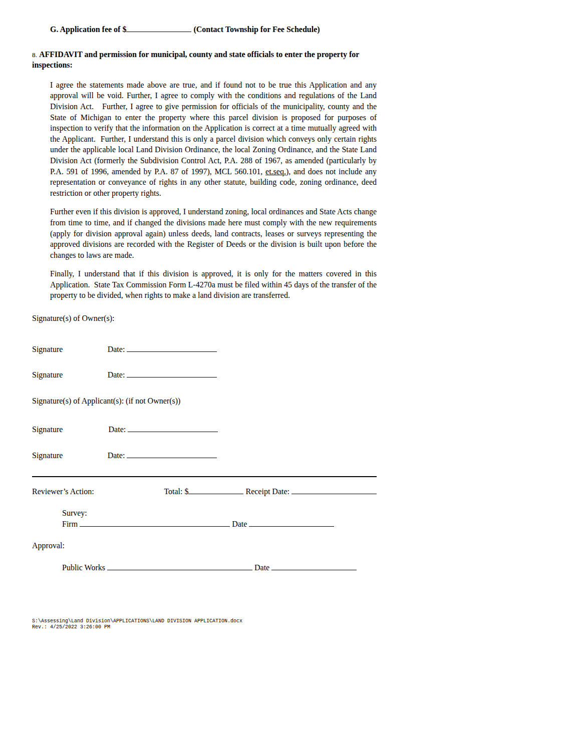G. Application fee of $ (Contact Township for Fee Schedule)
8. AFFIDAVIT and permission for municipal, county and state officials to enter the property for inspections:
I agree the statements made above are true, and if found not to be true this Application and any approval will be void. Further, I agree to comply with the conditions and regulations of the Land Division Act. Further, I agree to give permission for officials of the municipality, county and the State of Michigan to enter the property where this parcel division is proposed for purposes of inspection to verify that the information on the Application is correct at a time mutually agreed with the Applicant. Further, I understand this is only a parcel division which conveys only certain rights under the applicable local Land Division Ordinance, the local Zoning Ordinance, and the State Land Division Act (formerly the Subdivision Control Act, P.A. 288 of 1967, as amended (particularly by P.A. 591 of 1996, amended by P.A. 87 of 1997), MCL 560.101, et.seq.), and does not include any representation or conveyance of rights in any other statute, building code, zoning ordinance, deed restriction or other property rights.
Further even if this division is approved, I understand zoning, local ordinances and State Acts change from time to time, and if changed the divisions made here must comply with the new requirements (apply for division approval again) unless deeds, land contracts, leases or surveys representing the approved divisions are recorded with the Register of Deeds or the division is built upon before the changes to laws are made.
Finally, I understand that if this division is approved, it is only for the matters covered in this Application. State Tax Commission Form L-4270a must be filed within 45 days of the transfer of the property to be divided, when rights to make a land division are transferred.
Signature(s) of Owner(s):
| Signature | | Date: |
| Signature | | Date: |
Signature(s) of Applicant(s): (if not Owner(s))
| Signature | | Date: |
| Signature | | Date: |
Reviewer’s Action:
Total: $ Receipt Date:
Survey:
Firm Date
Approval:
Public Works Date
S:\Assessing\Land Division\APPLICATIONS\LAND DIVISION APPLICATION.docx
Rev.: 4/25/2022 3:26:00 PM